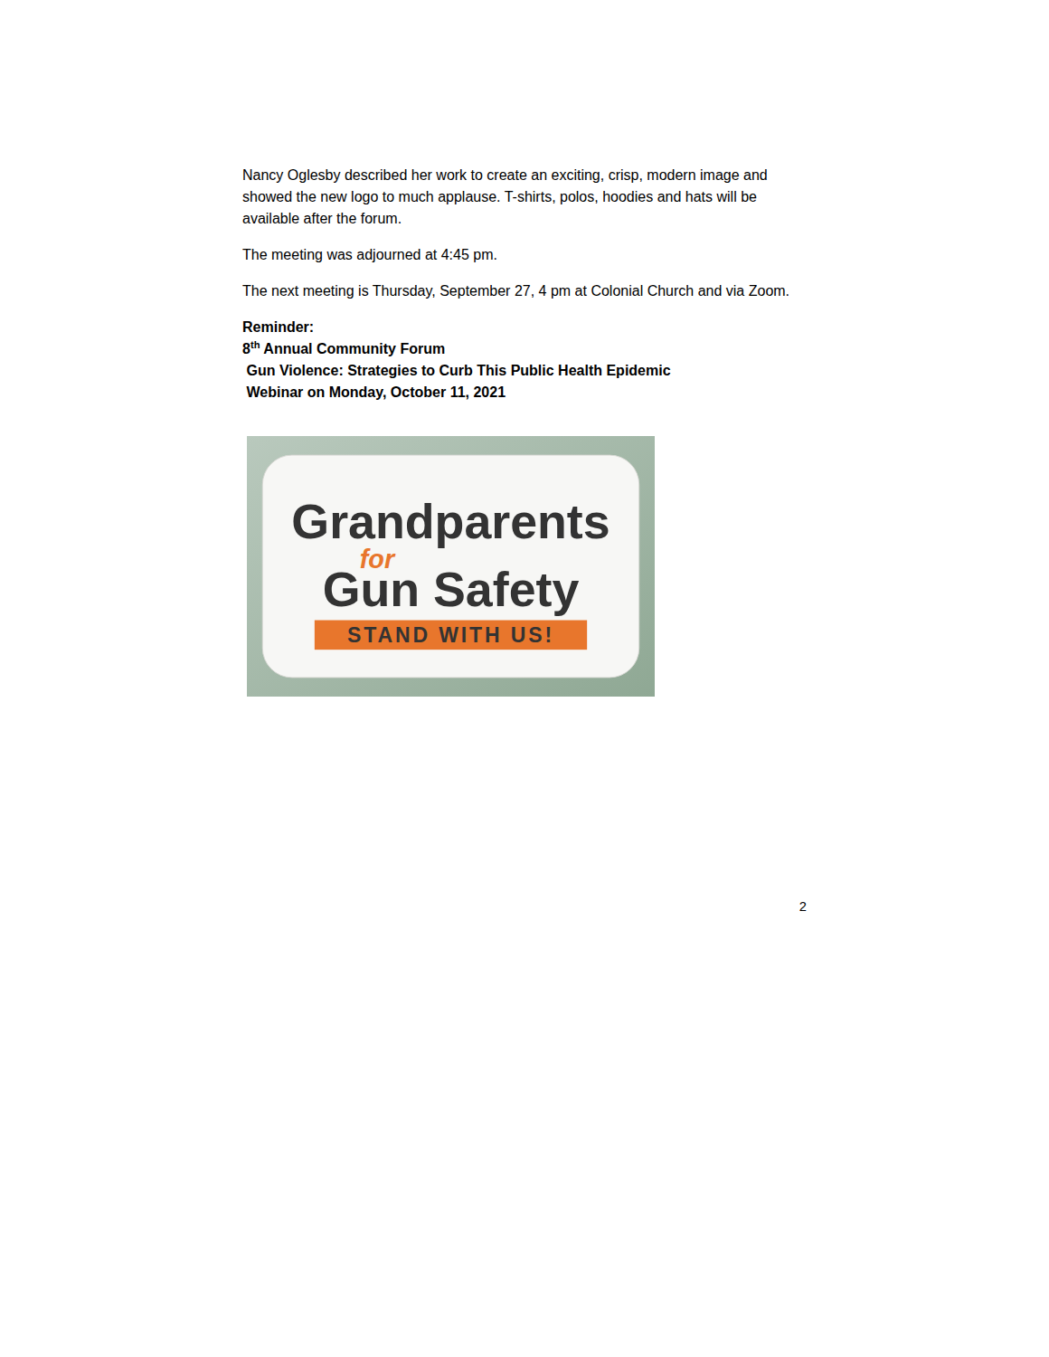Nancy Oglesby described her work to create an exciting, crisp, modern image and showed the new logo to much applause. T-shirts, polos, hoodies and hats will be available after the forum.
The meeting was adjourned at 4:45 pm.
The next meeting is Thursday, September 27, 4 pm at Colonial Church and via Zoom.
Reminder:
8th Annual Community Forum
Gun Violence: Strategies to Curb This Public Health Epidemic
Webinar on Monday, October 11, 2021
2